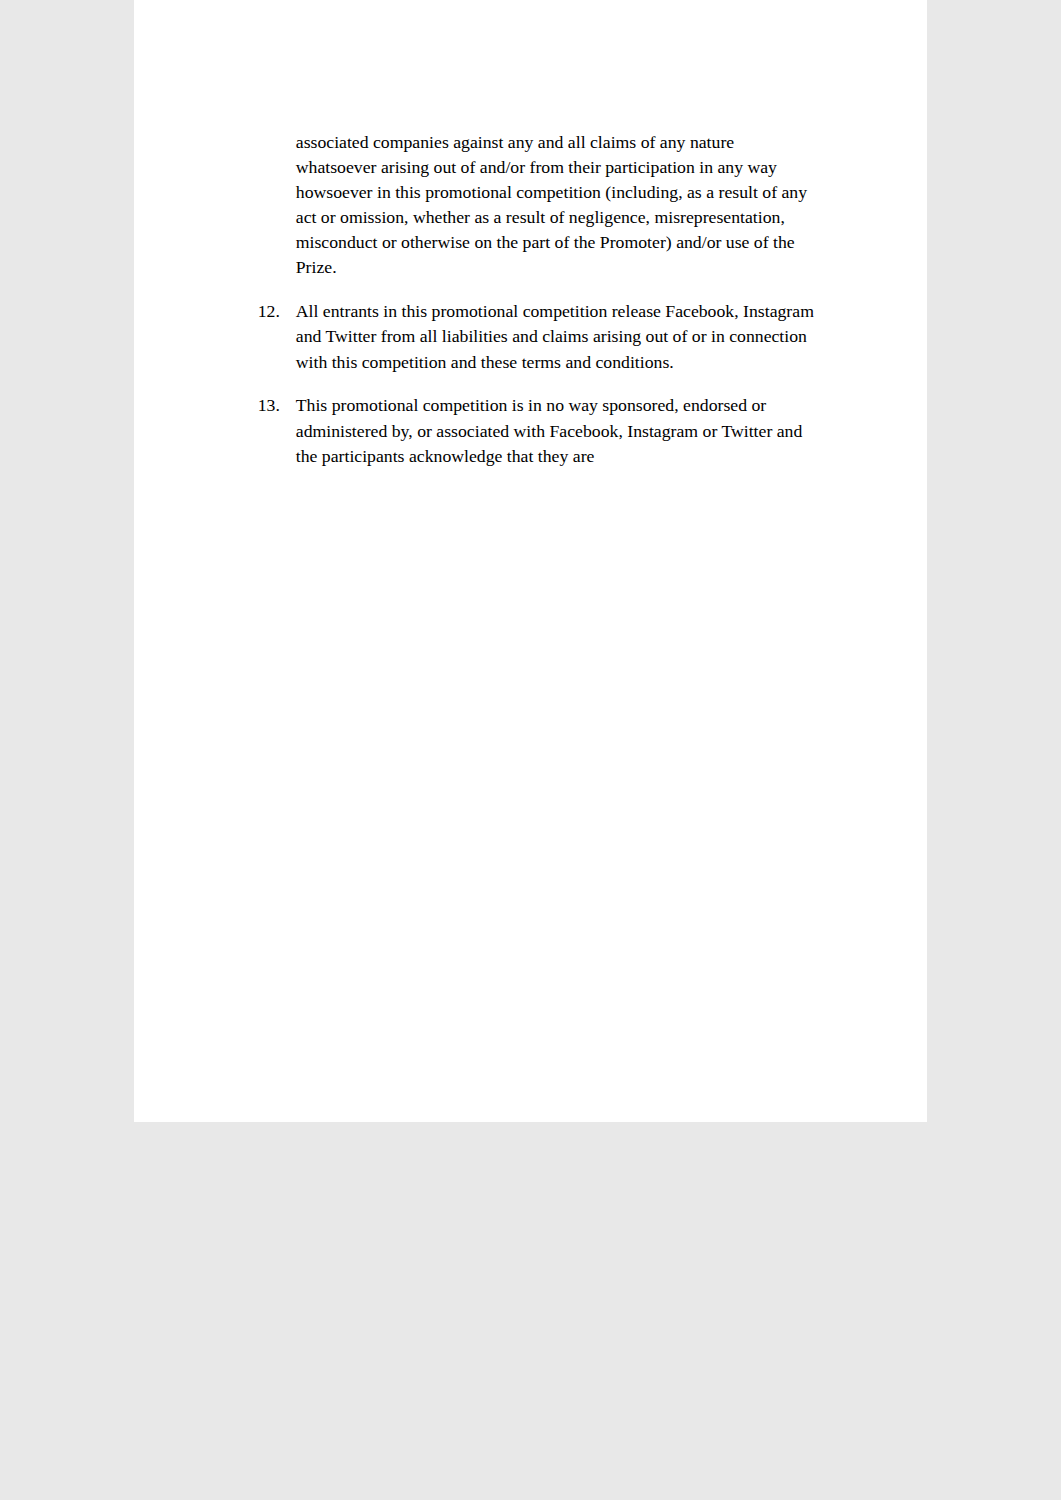associated companies against any and all claims of any nature whatsoever arising out of and/or from their participation in any way howsoever in this promotional competition (including, as a result of any act or omission, whether as a result of negligence, misrepresentation, misconduct or otherwise on the part of the Promoter) and/or use of the Prize.
All entrants in this promotional competition release Facebook, Instagram and Twitter from all liabilities and claims arising out of or in connection with this competition and these terms and conditions.
This promotional competition is in no way sponsored, endorsed or administered by, or associated with Facebook, Instagram or Twitter and the participants acknowledge that they are